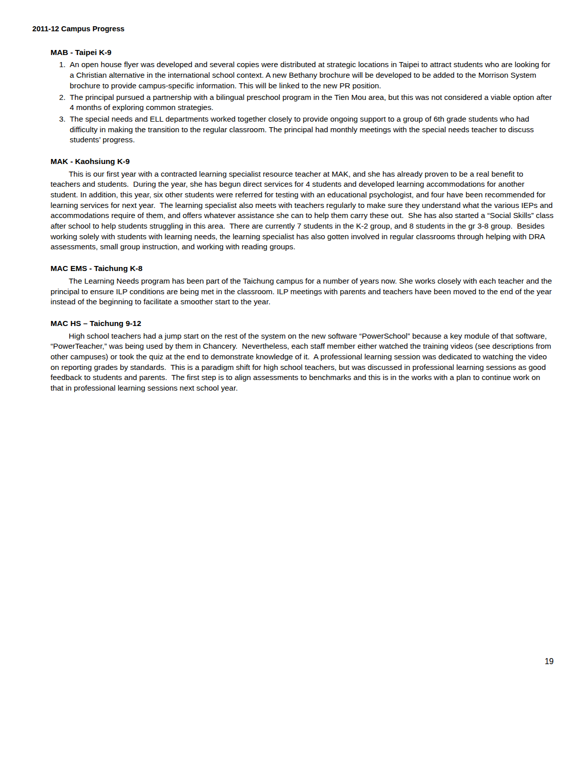2011-12 Campus Progress
MAB - Taipei K-9
An open house flyer was developed and several copies were distributed at strategic locations in Taipei to attract students who are looking for a Christian alternative in the international school context. A new Bethany brochure will be developed to be added to the Morrison System brochure to provide campus-specific information. This will be linked to the new PR position.
The principal pursued a partnership with a bilingual preschool program in the Tien Mou area, but this was not considered a viable option after 4 months of exploring common strategies.
The special needs and ELL departments worked together closely to provide ongoing support to a group of 6th grade students who had difficulty in making the transition to the regular classroom. The principal had monthly meetings with the special needs teacher to discuss students’ progress.
MAK - Kaohsiung K-9
This is our first year with a contracted learning specialist resource teacher at MAK, and she has already proven to be a real benefit to teachers and students. During the year, she has begun direct services for 4 students and developed learning accommodations for another student. In addition, this year, six other students were referred for testing with an educational psychologist, and four have been recommended for learning services for next year. The learning specialist also meets with teachers regularly to make sure they understand what the various IEPs and accommodations require of them, and offers whatever assistance she can to help them carry these out. She has also started a “Social Skills” class after school to help students struggling in this area. There are currently 7 students in the K-2 group, and 8 students in the gr 3-8 group. Besides working solely with students with learning needs, the learning specialist has also gotten involved in regular classrooms through helping with DRA assessments, small group instruction, and working with reading groups.
MAC EMS - Taichung K-8
The Learning Needs program has been part of the Taichung campus for a number of years now. She works closely with each teacher and the principal to ensure ILP conditions are being met in the classroom. ILP meetings with parents and teachers have been moved to the end of the year instead of the beginning to facilitate a smoother start to the year.
MAC HS – Taichung 9-12
High school teachers had a jump start on the rest of the system on the new software “PowerSchool” because a key module of that software, “PowerTeacher,” was being used by them in Chancery. Nevertheless, each staff member either watched the training videos (see descriptions from other campuses) or took the quiz at the end to demonstrate knowledge of it. A professional learning session was dedicated to watching the video on reporting grades by standards. This is a paradigm shift for high school teachers, but was discussed in professional learning sessions as good feedback to students and parents. The first step is to align assessments to benchmarks and this is in the works with a plan to continue work on that in professional learning sessions next school year.
19